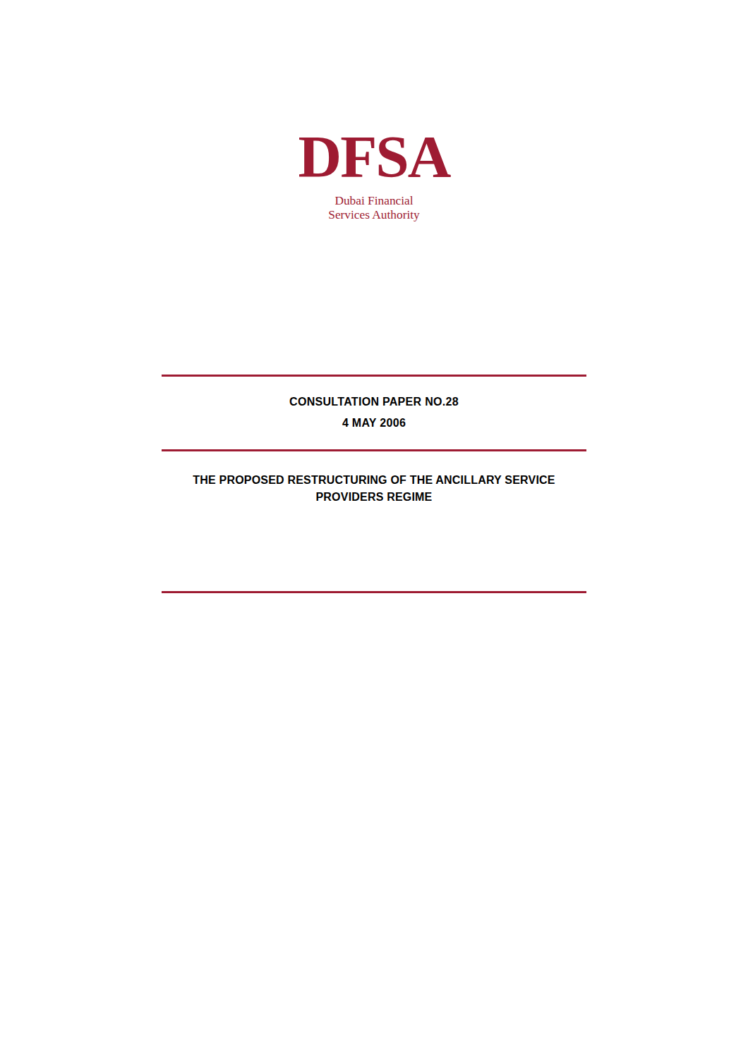DFSA Dubai Financial Services Authority
CONSULTATION PAPER NO.28
4 MAY 2006
THE PROPOSED RESTRUCTURING OF THE ANCILLARY SERVICE
PROVIDERS REGIME